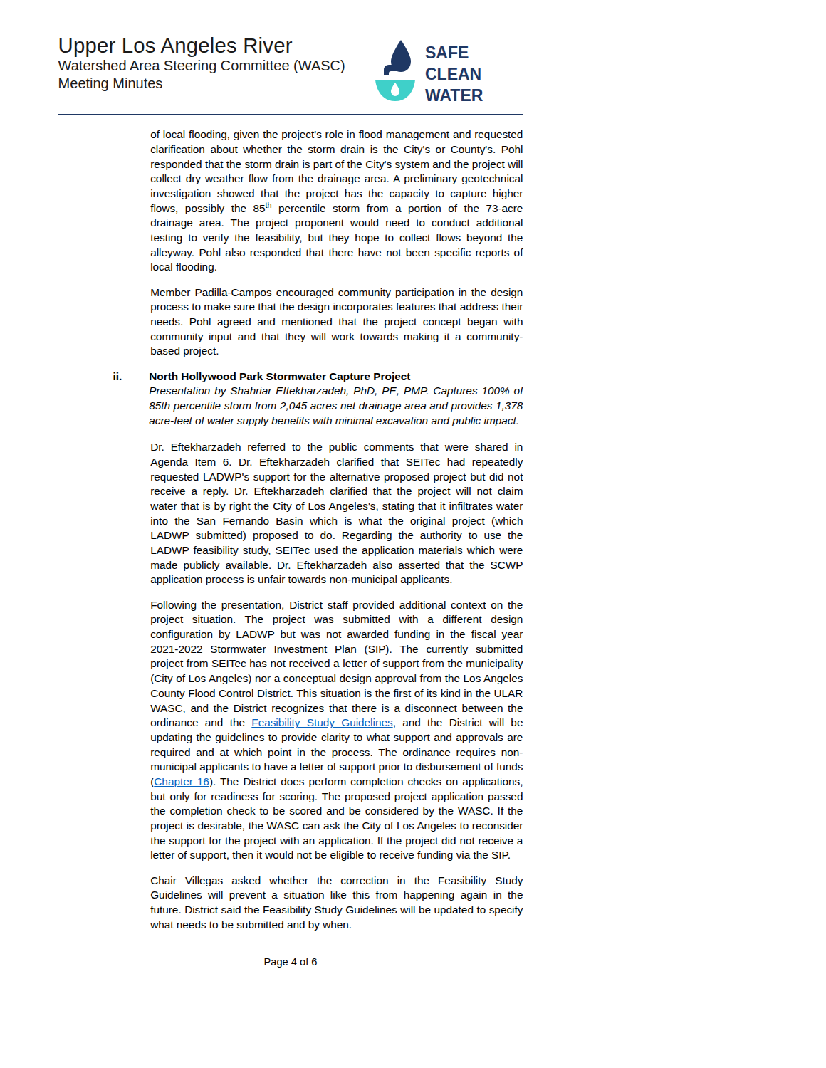Upper Los Angeles River
Watershed Area Steering Committee (WASC)
Meeting Minutes
SAFE CLEAN WATER
of local flooding, given the project's role in flood management and requested clarification about whether the storm drain is the City's or County's. Pohl responded that the storm drain is part of the City's system and the project will collect dry weather flow from the drainage area. A preliminary geotechnical investigation showed that the project has the capacity to capture higher flows, possibly the 85th percentile storm from a portion of the 73-acre drainage area. The project proponent would need to conduct additional testing to verify the feasibility, but they hope to collect flows beyond the alleyway. Pohl also responded that there have not been specific reports of local flooding.
Member Padilla-Campos encouraged community participation in the design process to make sure that the design incorporates features that address their needs. Pohl agreed and mentioned that the project concept began with community input and that they will work towards making it a community-based project.
ii.
North Hollywood Park Stormwater Capture Project
Presentation by Shahriar Eftekharzadeh, PhD, PE, PMP. Captures 100% of 85th percentile storm from 2,045 acres net drainage area and provides 1,378 acre-feet of water supply benefits with minimal excavation and public impact.
Dr. Eftekharzadeh referred to the public comments that were shared in Agenda Item 6. Dr. Eftekharzadeh clarified that SEITec had repeatedly requested LADWP's support for the alternative proposed project but did not receive a reply. Dr. Eftekharzadeh clarified that the project will not claim water that is by right the City of Los Angeles's, stating that it infiltrates water into the San Fernando Basin which is what the original project (which LADWP submitted) proposed to do. Regarding the authority to use the LADWP feasibility study, SEITec used the application materials which were made publicly available. Dr. Eftekharzadeh also asserted that the SCWP application process is unfair towards non-municipal applicants.
Following the presentation, District staff provided additional context on the project situation. The project was submitted with a different design configuration by LADWP but was not awarded funding in the fiscal year 2021-2022 Stormwater Investment Plan (SIP). The currently submitted project from SEITec has not received a letter of support from the municipality (City of Los Angeles) nor a conceptual design approval from the Los Angeles County Flood Control District. This situation is the first of its kind in the ULAR WASC, and the District recognizes that there is a disconnect between the ordinance and the Feasibility Study Guidelines, and the District will be updating the guidelines to provide clarity to what support and approvals are required and at which point in the process. The ordinance requires non-municipal applicants to have a letter of support prior to disbursement of funds (Chapter 16). The District does perform completion checks on applications, but only for readiness for scoring. The proposed project application passed the completion check to be scored and be considered by the WASC. If the project is desirable, the WASC can ask the City of Los Angeles to reconsider the support for the project with an application. If the project did not receive a letter of support, then it would not be eligible to receive funding via the SIP.
Chair Villegas asked whether the correction in the Feasibility Study Guidelines will prevent a situation like this from happening again in the future. District said the Feasibility Study Guidelines will be updated to specify what needs to be submitted and by when.
Page 4 of 6